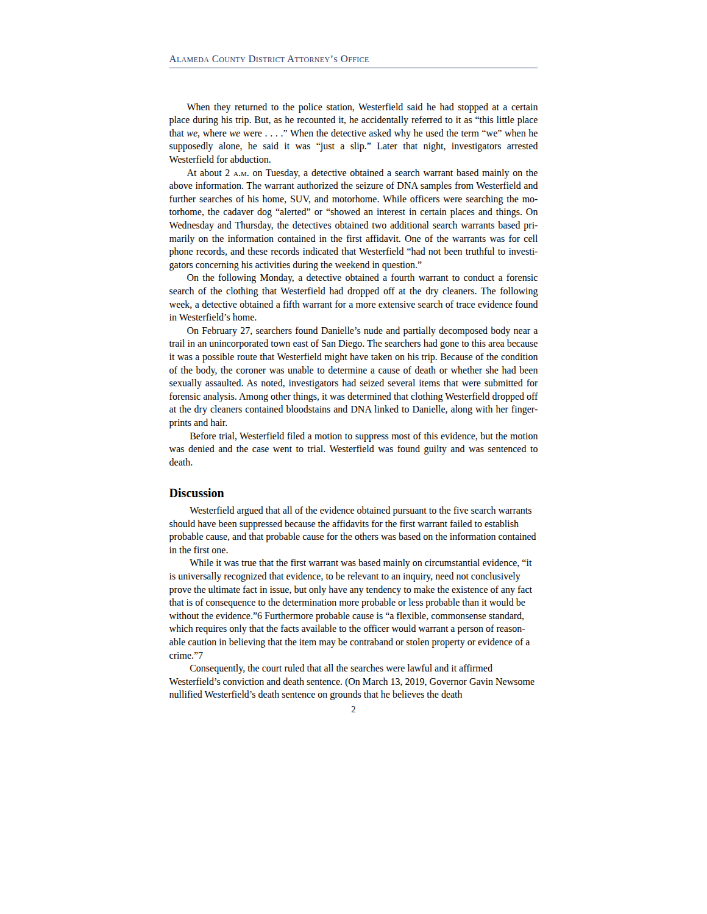Alameda County District Attorney’s Office
When they returned to the police station, Westerfield said he had stopped at a certain place during his trip. But, as he recounted it, he accidentally referred to it as “this little place that we, where we were . . . .” When the detective asked why he used the term “we” when he supposedly alone, he said it was “just a slip.” Later that night, investigators arrested Westerfield for abduction.
At about 2 a.m. on Tuesday, a detective obtained a search warrant based mainly on the above information. The warrant authorized the seizure of DNA samples from Westerfield and further searches of his home, SUV, and motorhome. While officers were searching the motorhome, the cadaver dog “alerted” or “showed an interest in certain places and things. On Wednesday and Thursday, the detectives obtained two additional search warrants based primarily on the information contained in the first affidavit. One of the warrants was for cell phone records, and these records indicated that Westerfield “had not been truthful to investigators concerning his activities during the weekend in question.”
On the following Monday, a detective obtained a fourth warrant to conduct a forensic search of the clothing that Westerfield had dropped off at the dry cleaners. The following week, a detective obtained a fifth warrant for a more extensive search of trace evidence found in Westerfield’s home.
On February 27, searchers found Danielle’s nude and partially decomposed body near a trail in an unincorporated town east of San Diego. The searchers had gone to this area because it was a possible route that Westerfield might have taken on his trip. Because of the condition of the body, the coroner was unable to determine a cause of death or whether she had been sexually assaulted. As noted, investigators had seized several items that were submitted for forensic analysis. Among other things, it was determined that clothing Westerfield dropped off at the dry cleaners contained bloodstains and DNA linked to Danielle, along with her fingerprints and hair.
Before trial, Westerfield filed a motion to suppress most of this evidence, but the motion was denied and the case went to trial. Westerfield was found guilty and was sentenced to death.
Discussion
Westerfield argued that all of the evidence obtained pursuant to the five search warrants should have been suppressed because the affidavits for the first warrant failed to establish probable cause, and that probable cause for the others was based on the information contained in the first one.
While it was true that the first warrant was based mainly on circumstantial evidence, “it is universally recognized that evidence, to be relevant to an inquiry, need not conclusively prove the ultimate fact in issue, but only have any tendency to make the existence of any fact that is of consequence to the determination more probable or less probable than it would be without the evidence.”6 Furthermore probable cause is “a flexible, commonsense standard, which requires only that the facts available to the officer would warrant a person of reasonable caution in believing that the item may be contraband or stolen property or evidence of a crime.”7
Consequently, the court ruled that all the searches were lawful and it affirmed Westerfield’s conviction and death sentence. (On March 13, 2019, Governor Gavin Newsome nullified Westerfield’s death sentence on grounds that he believes the death
2